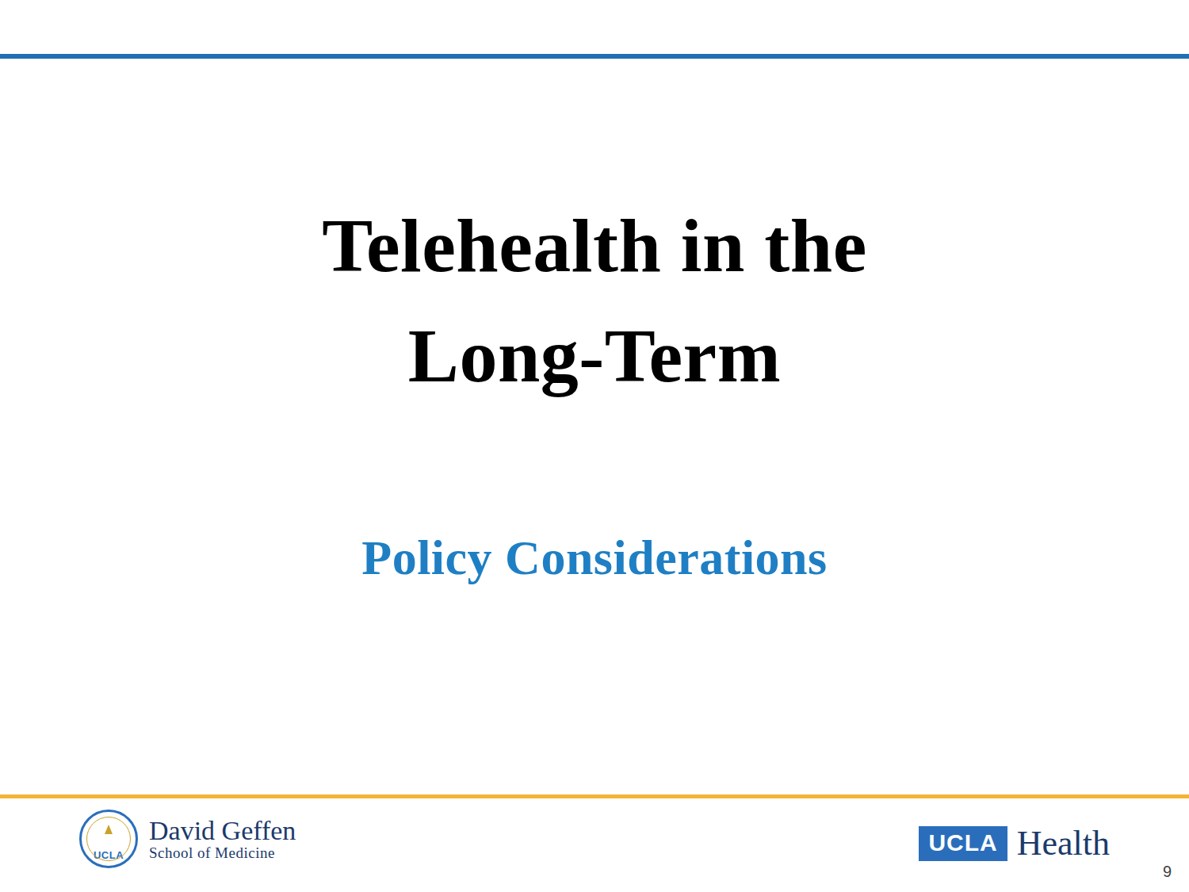Telehealth in the
Long-Term
Policy Considerations
UCLA
David Geffen
School of Medicine
UCLA
Health
9